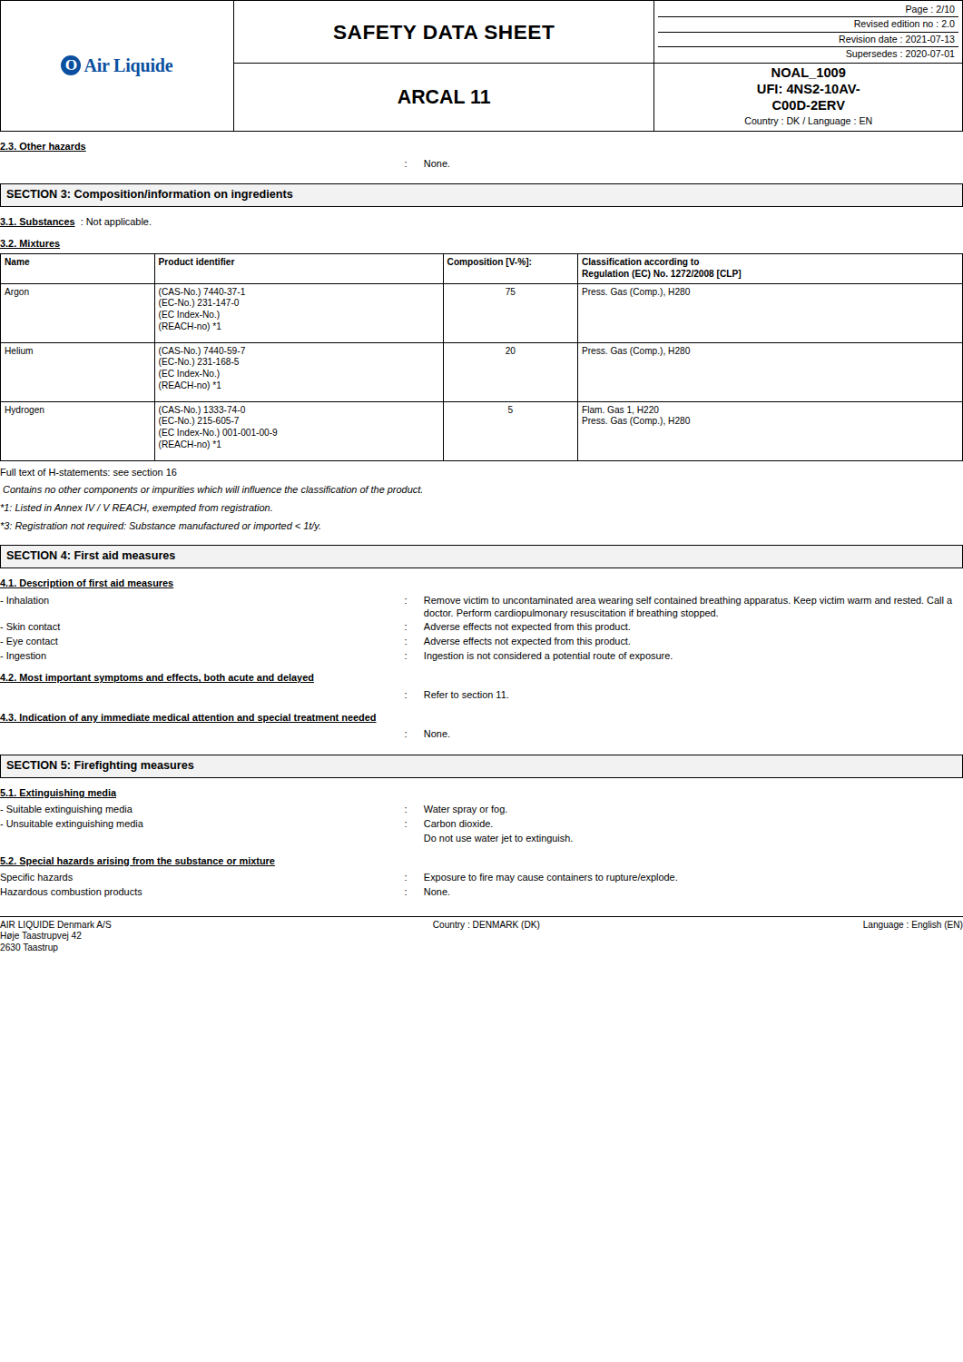| O Air Liquide | SAFETY DATA SHEET | / Page : 2/10 / / Revised edition no : 2.0 / / Revision date : 2021-07-13 / / Supersedes : 2020-07-01 / |
| ARCAL 11 | NOAL_1009 UFI: 4NS2-10AV- C00D-2ERV Country : DK / Language : EN |
2.3. Other hazards
| | : | None. |
SECTION 3: Composition/information on ingredients
3.1. Substances : Not applicable.
3.2. Mixtures
| Name | Product identifier | Composition [V-%]: | Classification according to Regulation (EC) No. 1272/2008 [CLP] |
| --- | --- | --- | --- |
| Argon | (CAS-No.) 7440-37-1 (EC-No.) 231-147-0 (EC Index-No.) (REACH-no) *1 | 75 | Press. Gas (Comp.), H280 |
| Helium | (CAS-No.) 7440-59-7 (EC-No.) 231-168-5 (EC Index-No.) (REACH-no) *1 | 20 | Press. Gas (Comp.), H280 |
| Hydrogen | (CAS-No.) 1333-74-0 (EC-No.) 215-605-7 (EC Index-No.) 001-001-00-9 (REACH-no) *1 | 5 | Flam. Gas 1, H220 Press. Gas (Comp.), H280 |
Full text of H-statements: see section 16
Contains no other components or impurities which will influence the classification of the product.
*1: Listed in Annex IV / V REACH, exempted from registration.
*3: Registration not required: Substance manufactured or imported < 1t/y.
SECTION 4: First aid measures
4.1. Description of first aid measures
| - Inhalation | : | Remove victim to uncontaminated area wearing self contained breathing apparatus. Keep victim warm and rested. Call a doctor. Perform cardiopulmonary resuscitation if breathing stopped. |
| - Skin contact | : | Adverse effects not expected from this product. |
| - Eye contact | : | Adverse effects not expected from this product. |
| - Ingestion | : | Ingestion is not considered a potential route of exposure. |
4.2. Most important symptoms and effects, both acute and delayed
| | : | Refer to section 11. |
4.3. Indication of any immediate medical attention and special treatment needed
| | : | None. |
SECTION 5: Firefighting measures
5.1. Extinguishing media
| - Suitable extinguishing media | : | Water spray or fog. |
| - Unsuitable extinguishing media | : | Carbon dioxide. |
| | | Do not use water jet to extinguish. |
5.2. Special hazards arising from the substance or mixture
| Specific hazards | : | Exposure to fire may cause containers to rupture/explode. |
| Hazardous combustion products | : | None. |
AIR LIQUIDE Denmark A/S
Høje Taastrupvej 42
2630 Taastrup
Country : DENMARK (DK)
Language : English (EN)